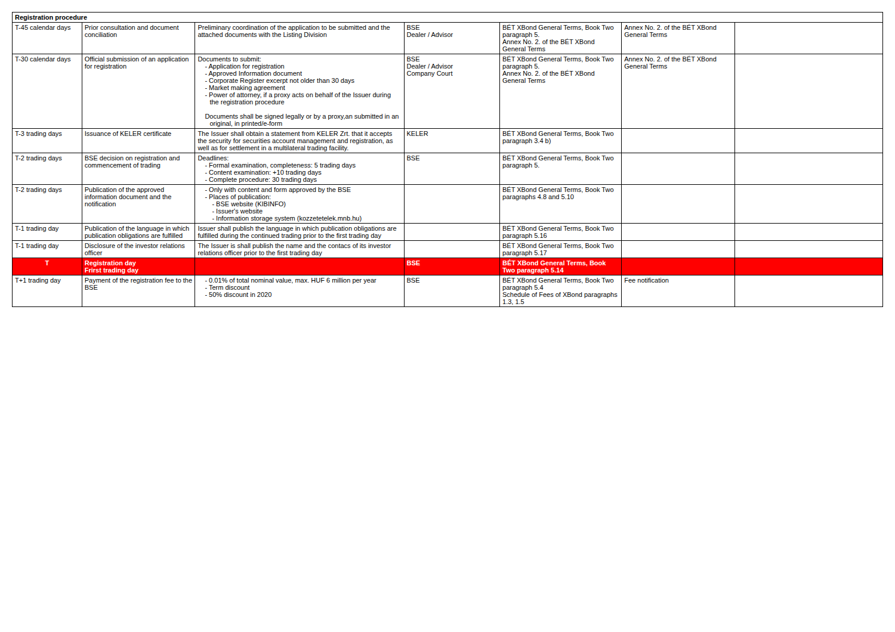| Registration procedure |
| T-45 calendar days | Prior consultation and document conciliation | Preliminary coordination of the application to be submitted and the attached documents with the Listing Division | BSE Dealer / Advisor | BÉT XBond General Terms, Book Two paragraph 5. Annex No. 2. of the BÉT XBond General Terms | Annex No. 2. of the BÉT XBond General Terms | |
| T-30 calendar days | Official submission of an application for registration | Documents to submit: Application for registration Approved Information document Corporate Register excerpt not older than 30 days Market making agreement Power of attorney, if a proxy acts on behalf of the Issuer during the registration procedure Documents shall be signed legally or by a proxy,an submitted in an original, in printed/e-form | BSE Dealer / Advisor Company Court | BÉT XBond General Terms, Book Two paragraph 5. Annex No. 2. of the BÉT XBond General Terms | Annex No. 2. of the BÉT XBond General Terms | |
| T-3 trading days | Issuance of KELER certificate | The Issuer shall obtain a statement from KELER Zrt. that it accepts the security for securities account management and registration, as well as for settlement in a multilateral trading facility. | KELER | BÉT XBond General Terms, Book Two paragraph 3.4 b) | | |
| T-2 trading days | BSE decision on registration and commencement of trading | Deadlines: Formal examination, completeness: 5 trading days Content examination: +10 trading days Complete procedure: 30 trading days | BSE | BÉT XBond General Terms, Book Two paragraph 5. | | |
| T-2 trading days | Publication of the approved information document and the notification | Only with content and form approved by the BSE Places of publication: BSE website (KIBINFO) Issuer's website Information storage system (kozzetetelek.mnb.hu) | | BÉT XBond General Terms, Book Two paragraphs 4.8 and 5.10 | | |
| T-1 trading day | Publication of the language in which publication obligations are fulfilled | Issuer shall publish the language in which publication obligations are fulfilled during the continued trading prior to the first trading day | | BÉT XBond General Terms, Book Two paragraph 5.16 | | |
| T-1 trading day | Disclosure of the investor relations officer | The Issuer is shall publish the name and the contacs of its investor relations officer prior to the first trading day | | BÉT XBond General Terms, Book Two paragraph 5.17 | | |
| T | Registration day Frirst trading day | | BSE | BÉT XBond General Terms, Book Two paragraph 5.14 | | |
| T+1 trading day | Payment of the registration fee to the BSE | 0.01% of total nominal value, max. HUF 6 million per year Term discount 50% discount in 2020 | BSE | BÉT XBond General Terms, Book Two paragraph 5.4 Schedule of Fees of XBond paragraphs 1.3, 1.5 | Fee notification | |